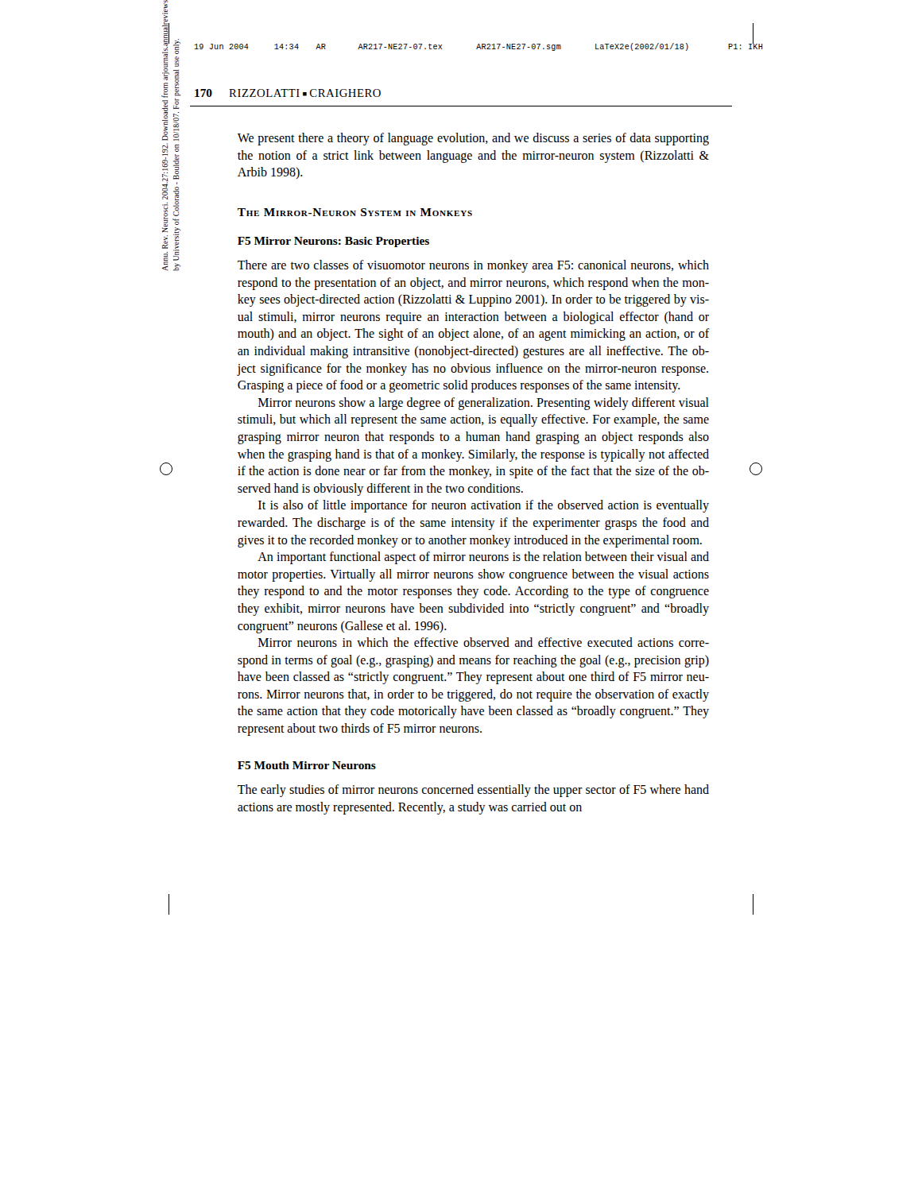19 Jun 200414:34 AR AR217-NE27-07.tex AR217-NE27-07.sgm LaTeX2e(2002/01/18) P1: IKH
170 RIZZOLATTI■CRAIGHERO
Annu. Rev. Neurosci. 2004.27:169-192. Downloaded from arjournals.annualreviews.org by University of Colorado - Boulder on 10/18/07. For personal use only.
We present there a theory of language evolution, and we discuss a series of data supporting the notion of a strict link between language and the mirror-neuron system (Rizzolatti & Arbib 1998).
The Mirror-Neuron System in Monkeys
F5 Mirror Neurons: Basic Properties
There are two classes of visuomotor neurons in monkey area F5: canonical neurons, which respond to the presentation of an object, and mirror neurons, which respond when the monkey sees object-directed action (Rizzolatti & Luppino 2001). In order to be triggered by visual stimuli, mirror neurons require an interaction between a biological effector (hand or mouth) and an object. The sight of an object alone, of an agent mimicking an action, or of an individual making intransitive (nonobject-directed) gestures are all ineffective. The object significance for the monkey has no obvious influence on the mirror-neuron response. Grasping a piece of food or a geometric solid produces responses of the same intensity.
Mirror neurons show a large degree of generalization. Presenting widely different visual stimuli, but which all represent the same action, is equally effective. For example, the same grasping mirror neuron that responds to a human hand grasping an object responds also when the grasping hand is that of a monkey. Similarly, the response is typically not affected if the action is done near or far from the monkey, in spite of the fact that the size of the observed hand is obviously different in the two conditions.
It is also of little importance for neuron activation if the observed action is eventually rewarded. The discharge is of the same intensity if the experimenter grasps the food and gives it to the recorded monkey or to another monkey introduced in the experimental room.
An important functional aspect of mirror neurons is the relation between their visual and motor properties. Virtually all mirror neurons show congruence between the visual actions they respond to and the motor responses they code. According to the type of congruence they exhibit, mirror neurons have been subdivided into “strictly congruent” and “broadly congruent” neurons (Gallese et al. 1996).
Mirror neurons in which the effective observed and effective executed actions correspond in terms of goal (e.g., grasping) and means for reaching the goal (e.g., precision grip) have been classed as “strictly congruent.” They represent about one third of F5 mirror neurons. Mirror neurons that, in order to be triggered, do not require the observation of exactly the same action that they code motorically have been classed as “broadly congruent.” They represent about two thirds of F5 mirror neurons.
F5 Mouth Mirror Neurons
The early studies of mirror neurons concerned essentially the upper sector of F5 where hand actions are mostly represented. Recently, a study was carried out on